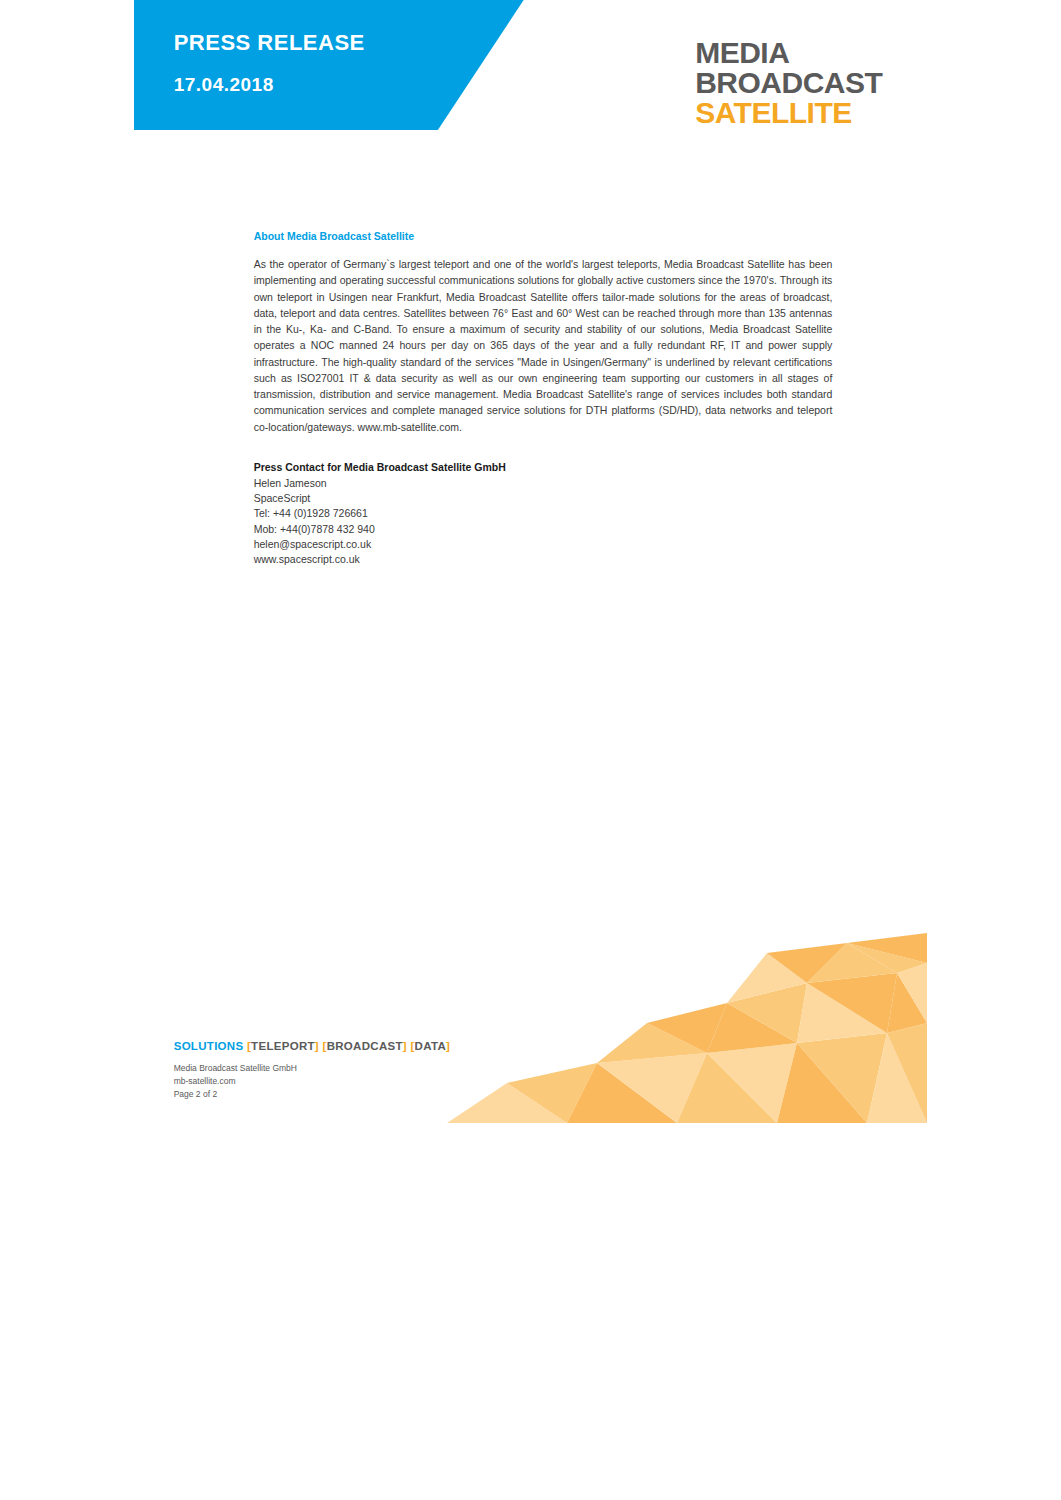PRESS RELEASE
17.04.2018
MEDIA BROADCAST SATELLITE
About Media Broadcast Satellite
As the operator of Germany`s largest teleport and one of the world's largest teleports, Media Broadcast Satellite has been implementing and operating successful communications solutions for globally active customers since the 1970's. Through its own teleport in Usingen near Frankfurt, Media Broadcast Satellite offers tailor-made solutions for the areas of broadcast, data, teleport and data centres. Satellites between 76° East and 60° West can be reached through more than 135 antennas in the Ku-, Ka- and C-Band. To ensure a maximum of security and stability of our solutions, Media Broadcast Satellite operates a NOC manned 24 hours per day on 365 days of the year and a fully redundant RF, IT and power supply infrastructure. The high-quality standard of the services "Made in Usingen/Germany" is underlined by relevant certifications such as ISO27001 IT & data security as well as our own engineering team supporting our customers in all stages of transmission, distribution and service management. Media Broadcast Satellite's range of services includes both standard communication services and complete managed service solutions for DTH platforms (SD/HD), data networks and teleport co-location/gateways. www.mb-satellite.com.
Press Contact for Media Broadcast Satellite GmbH
Helen Jameson
SpaceScript
Tel: +44 (0)1928 726661
Mob: +44(0)7878 432 940
helen@spacescript.co.uk
www.spacescript.co.uk
SOLUTIONS [TELEPORT] [BROADCAST] [DATA]
Media Broadcast Satellite GmbH
mb-satellite.com
Page 2 of 2